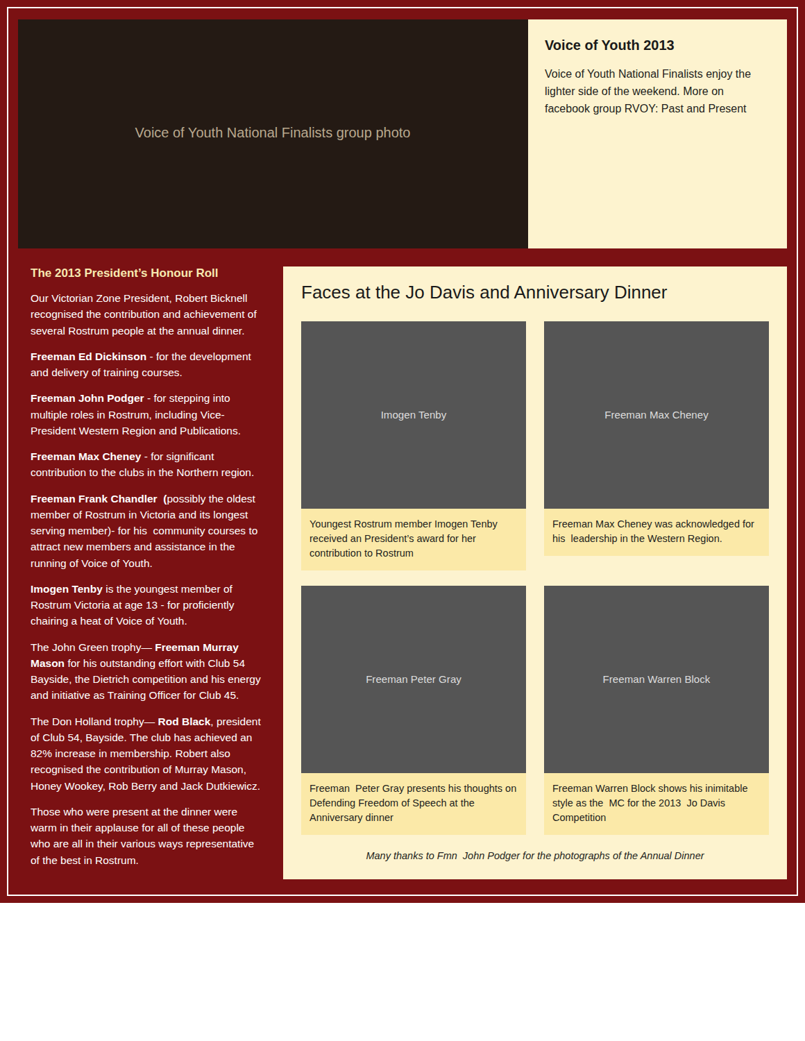Voice of Youth 2013
Voice of Youth National Finalists enjoy the lighter side of the weekend. More on facebook group RVOY: Past and Present
The 2013 President’s Honour Roll
Our Victorian Zone President, Robert Bicknell recognised the contribution and achievement of several Rostrum people at the annual dinner.
Freeman Ed Dickinson - for the development and delivery of training courses.
Freeman John Podger - for stepping into multiple roles in Rostrum, including Vice-President Western Region and Publications.
Freeman Max Cheney - for significant contribution to the clubs in the Northern region.
Freeman Frank Chandler (possibly the oldest member of Rostrum in Victoria and its longest serving member)- for his community courses to attract new members and assistance in the running of Voice of Youth.
Imogen Tenby is the youngest member of Rostrum Victoria at age 13 - for proficiently chairing a heat of Voice of Youth.
The John Green trophy— Freeman Murray Mason for his outstanding effort with Club 54 Bayside, the Dietrich competition and his energy and initiative as Training Officer for Club 45.
The Don Holland trophy— Rod Black, president of Club 54, Bayside. The club has achieved an 82% increase in membership. Robert also recognised the contribution of Murray Mason, Honey Wookey, Rob Berry and Jack Dutkiewicz.
Those who were present at the dinner were warm in their applause for all of these people who are all in their various ways representative of the best in Rostrum.
Faces at the Jo Davis and Anniversary Dinner
Youngest Rostrum member Imogen Tenby received an President’s award for her contribution to Rostrum
Freeman Max Cheney was acknowledged for his leadership in the Western Region.
Freeman Peter Gray presents his thoughts on Defending Freedom of Speech at the Anniversary dinner
Freeman Warren Block shows his inimitable style as the MC for the 2013 Jo Davis Competition
Many thanks to Fmn John Podger for the photographs of the Annual Dinner